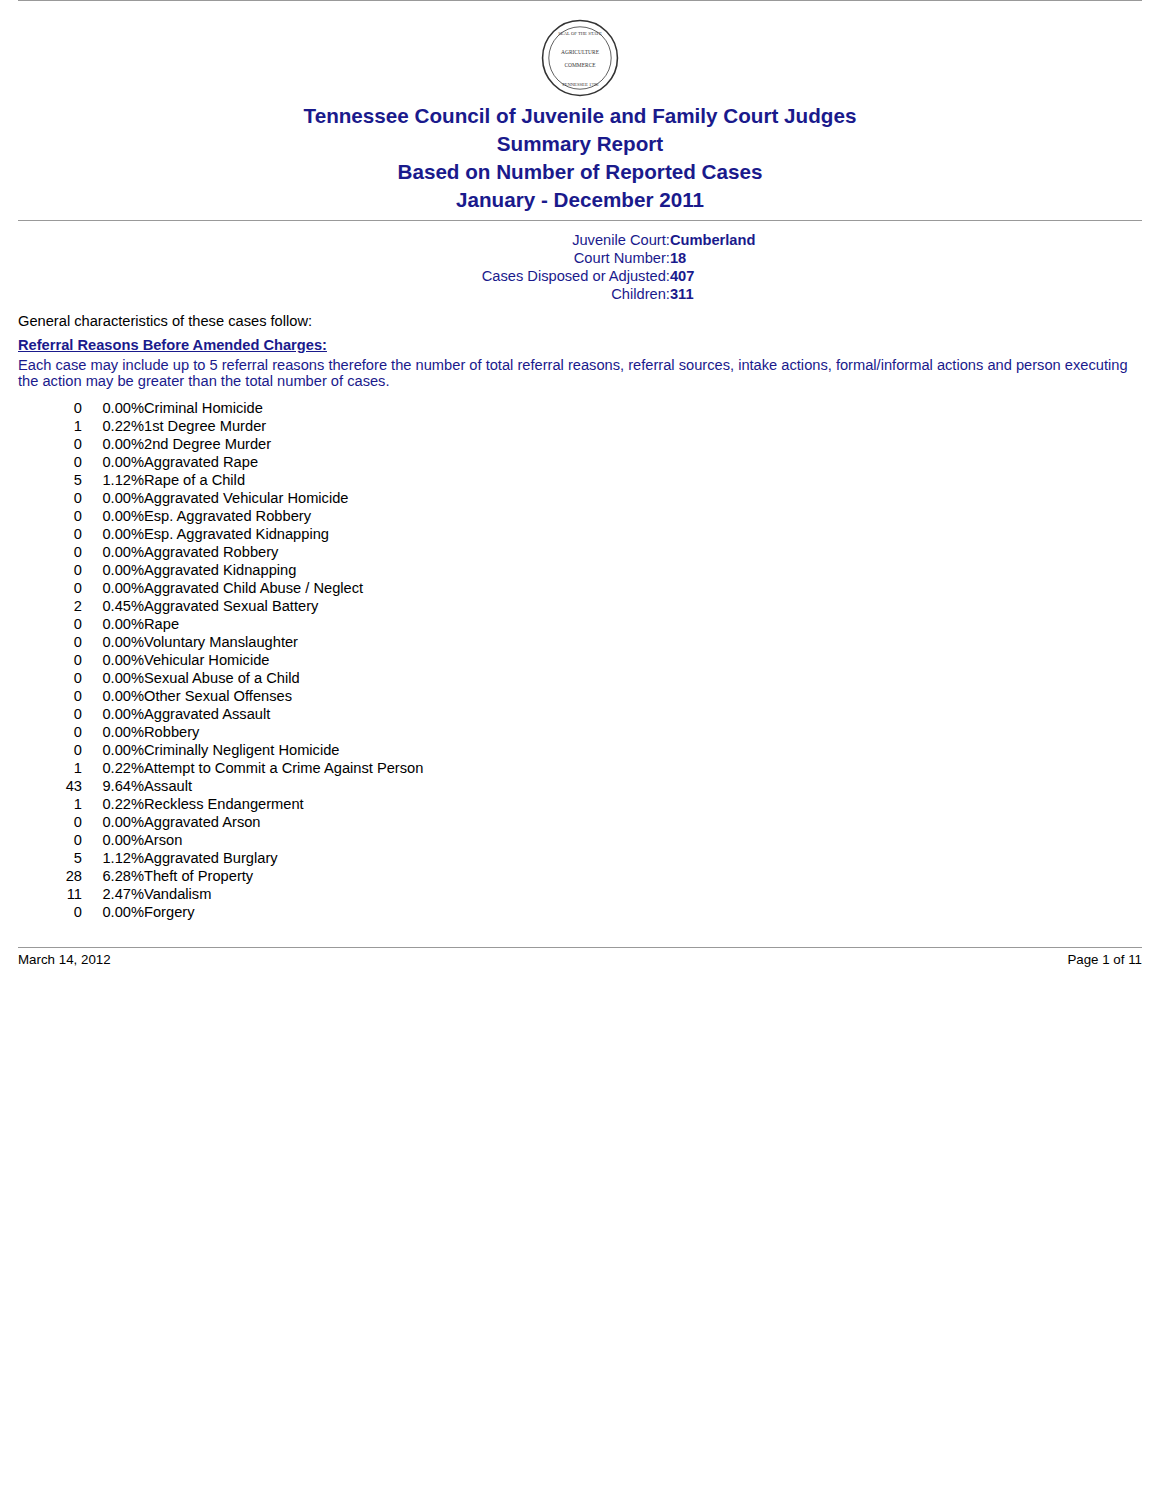Tennessee Council of Juvenile and Family Court Judges
Summary Report
Based on Number of Reported Cases
January - December 2011
| Juvenile Court: | Cumberland |
| Court Number: | 18 |
| Cases Disposed or Adjusted: | 407 |
| Children: | 311 |
General characteristics of these cases follow:
Referral Reasons Before Amended Charges:
Each case may include up to 5 referral reasons therefore the number of total referral reasons, referral sources, intake actions, formal/informal actions and person executing the action may be greater than the total number of cases.
| 0 | 0.00% | Criminal Homicide |
| 1 | 0.22% | 1st Degree Murder |
| 0 | 0.00% | 2nd Degree Murder |
| 0 | 0.00% | Aggravated Rape |
| 5 | 1.12% | Rape of a Child |
| 0 | 0.00% | Aggravated Vehicular Homicide |
| 0 | 0.00% | Esp. Aggravated Robbery |
| 0 | 0.00% | Esp. Aggravated Kidnapping |
| 0 | 0.00% | Aggravated Robbery |
| 0 | 0.00% | Aggravated Kidnapping |
| 0 | 0.00% | Aggravated Child Abuse / Neglect |
| 2 | 0.45% | Aggravated Sexual Battery |
| 0 | 0.00% | Rape |
| 0 | 0.00% | Voluntary Manslaughter |
| 0 | 0.00% | Vehicular Homicide |
| 0 | 0.00% | Sexual Abuse of a Child |
| 0 | 0.00% | Other Sexual Offenses |
| 0 | 0.00% | Aggravated Assault |
| 0 | 0.00% | Robbery |
| 0 | 0.00% | Criminally Negligent Homicide |
| 1 | 0.22% | Attempt to Commit a Crime Against Person |
| 43 | 9.64% | Assault |
| 1 | 0.22% | Reckless Endangerment |
| 0 | 0.00% | Aggravated Arson |
| 0 | 0.00% | Arson |
| 5 | 1.12% | Aggravated Burglary |
| 28 | 6.28% | Theft of Property |
| 11 | 2.47% | Vandalism |
| 0 | 0.00% | Forgery |
March 14, 2012 Page 1 of 11